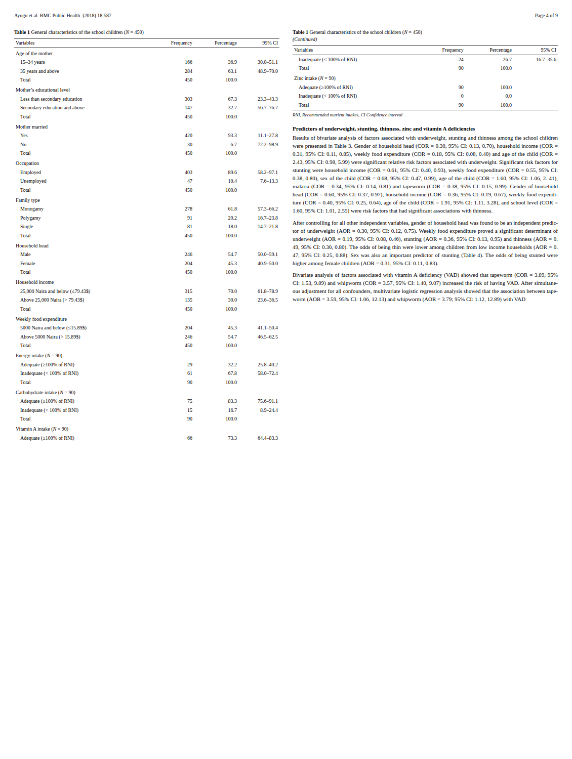Ayogu et al. BMC Public Health (2018) 18:587
Page 4 of 9
Table 1 General characteristics of the school children ( N = 450)
| Variables | Frequency | Percentage | 95% CI |
| --- | --- | --- | --- |
| Age of the mother |
| 15–34 years | 166 | 36.9 | 30.0–51.1 |
| 35 years and above | 284 | 63.1 | 48.9–70.0 |
| Total | 450 | 100.0 | |
| Mother’s educational level |
| Less than secondary education | 303 | 67.3 | 23.3–43.3 |
| Secondary education and above | 147 | 32.7 | 56.7–76.7 |
| Total | 450 | 100.0 | |
| Mother married |
| Yes | 420 | 93.3 | 11.1–27.8 |
| No | 30 | 6.7 | 72.2–98.9 |
| Total | 450 | 100.0 | |
| Occupation |
| Employed | 403 | 89.6 | 58.2–97.1 |
| Unemployed | 47 | 10.4 | 7.6–13.3 |
| Total | 450 | 100.0 | |
| Family type |
| Monogamy | 278 | 61.8 | 57.3–66.2 |
| Polygamy | 91 | 20.2 | 16.7–23.8 |
| Single | 81 | 18.0 | 14.7–21.8 |
| Total | 450 | 100.0 | |
| Household head |
| Male | 246 | 54.7 | 50.0–59.1 |
| Female | 204 | 45.3 | 40.9–50.0 |
| Total | 450 | 100.0 | |
| Household income |
| 25,000 Naira and below (≤79.43$) | 315 | 70.0 | 61.8–78.9 |
| Above 25,000 Naira (> 79.43$) | 135 | 30.0 | 23.6–36.5 |
| Total | 450 | 100.0 | |
| Weekly food expenditure |
| 5000 Naira and below (≤15.89$) | 204 | 45.3 | 41.1–50.4 |
| Above 5000 Naira (> 15.89$) | 246 | 54.7 | 46.5–62.5 |
| Total | 450 | 100.0 | |
| Energy intake ( N = 90) |
| Adequate (≥100% of RNI) | 29 | 32.2 | 25.8–40.2 |
| Inadequate (< 100% of RNI) | 61 | 67.8 | 58.0–72.4 |
| Total | 90 | 100.0 | |
| Carbohydrate intake ( N = 90) |
| Adequate (≥100% of RNI) | 75 | 83.3 | 75.6–91.1 |
| Inadequate (< 100% of RNI) | 15 | 16.7 | 8.9–24.4 |
| Total | 90 | 100.0 | |
| Vitamin A intake ( N = 90) |
| Adequate (≥100% of RNI) | 66 | 73.3 | 64.4–83.3 |
Table 1 General characteristics of the school children ( N = 450) (Continued)
| Variables | Frequency | Percentage | 95% CI |
| --- | --- | --- | --- |
| Inadequate (< 100% of RNI) | 24 | 26.7 | 16.7–35.6 |
| Total | 90 | 100.0 | |
| Zinc intake ( N = 90) |
| Adequate (≥100% of RNI) | 90 | 100.0 | |
| Inadequate (< 100% of RNI) | 0 | 0.0 | |
| Total | 90 | 100.0 | |
RNI, Recommended nutrient intakes, CI Confidence interval
Predictors of underweight, stunting, thinness, zinc and vitamin A deficiencies
Results of bivariate analysis of factors associated with underweight, stunting and thinness among the school children were presented in Table 3. Gender of household head (COR = 0.30, 95% CI: 0.13, 0.70), household income (COR = 0.31, 95% CI: 0.11, 0.85), weekly food expenditure (COR = 0.18, 95% CI: 0.08, 0.40) and age of the child (COR = 2.43, 95% CI: 0.98, 5.99) were significant relative risk factors associated with underweight. Significant risk factors for stunting were household income (COR = 0.61, 95% CI: 0.40, 0.93), weekly food expenditure (COR = 0.55, 95% CI: 0.38, 0.80), sex of the child (COR = 0.68, 95% CI: 0.47, 0.99), age of the child (COR = 1.60, 95% CI: 1.06, 2. 41), malaria (COR = 0.34, 95% CI: 0.14, 0.81) and tapeworm (COR = 0.38, 95% CI: 0.15, 0.99). Gender of household head (COR = 0.60, 95% CI: 0.37, 0.97), household income (COR = 0.36, 95% CI: 0.19, 0.67), weekly food expenditure (COR = 0.40, 95% CI: 0.25, 0.64), age of the child (COR = 1.91, 95% CI: 1.11, 3.28), and school level (COR = 1.60, 95% CI: 1.01, 2.55) were risk factors that had significant associations with thinness.
After controlling for all other independent variables, gender of household head was found to be an independent predictor of underweight (AOR = 0.30, 95% CI: 0.12, 0.75). Weekly food expenditure proved a significant determinant of underweight (AOR = 0.19, 95% CI: 0.08, 0.46), stunting (AOR = 0.36, 95% CI: 0.13, 0.95) and thinness (AOR = 0. 49, 95% CI: 0.30, 0.80). The odds of being thin were lower among children from low income households (AOR = 0. 47, 95% CI: 0.25, 0.88). Sex was also an important predictor of stunting (Table 4). The odds of being stunted were higher among female children (AOR = 0.31, 95% CI: 0.11, 0.83).
Bivariate analysis of factors associated with vitamin A deficiency (VAD) showed that tapeworm (COR = 3.89, 95% CI: 1.53, 9.89) and whipworm (COR = 3.57, 95% CI: 1.40, 9.07) increased the risk of having VAD. After simultaneous adjustment for all confounders, multivariate logistic regression analysis showed that the association between tapeworm (AOR = 3.59, 95% CI: 1.06, 12.13) and whipworm (AOR = 3.79; 95% CI: 1.12, 12.89) with VAD